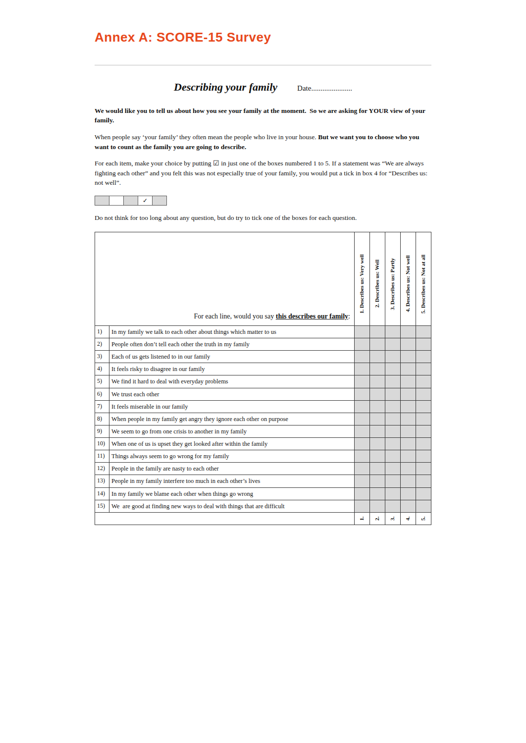Annex A: SCORE-15 Survey
Describing your family Date......................
We would like you to tell us about how you see your family at the moment. So we are asking for YOUR view of your family.
When people say ‘your family’ they often mean the people who live in your house. But we want you to choose who you want to count as the family you are going to describe.
For each item, make your choice by putting ☑ in just one of the boxes numbered 1 to 5. If a statement was “We are always fighting each other” and you felt this was not especially true of your family, you would put a tick in box 4 for “Describes us: not well”.
| | | | ✓ | |
Do not think for too long about any question, but do try to tick one of the boxes for each question.
| For each line, would you say this describes our family : | 1. Describes us: Very well | 2. Describes us: Well | 3. Describes us: Partly | 4. Describes us: Not well | 5. Describes us: Not at all |
| --- | --- | --- | --- | --- | --- |
| 1) | In my family we talk to each other about things which matter to us | | | | | |
| 2) | People often don’t tell each other the truth in my family | | | | | |
| 3) | Each of us gets listened to in our family | | | | | |
| 4) | It feels risky to disagree in our family | | | | | |
| 5) | We find it hard to deal with everyday problems | | | | | |
| 6) | We trust each other | | | | | |
| 7) | It feels miserable in our family | | | | | |
| 8) | When people in my family get angry they ignore each other on purpose | | | | | |
| 9) | We seem to go from one crisis to another in my family | | | | | |
| 10) | When one of us is upset they get looked after within the family | | | | | |
| 11) | Things always seem to go wrong for my family | | | | | |
| 12) | People in the family are nasty to each other | | | | | |
| 13) | People in my family interfere too much in each other’s lives | | | | | |
| 14) | In my family we blame each other when things go wrong | | | | | |
| 15) | We are good at finding new ways to deal with things that are difficult | | | | | |
| | 1. | 2. | 3. | 4. | 5. |